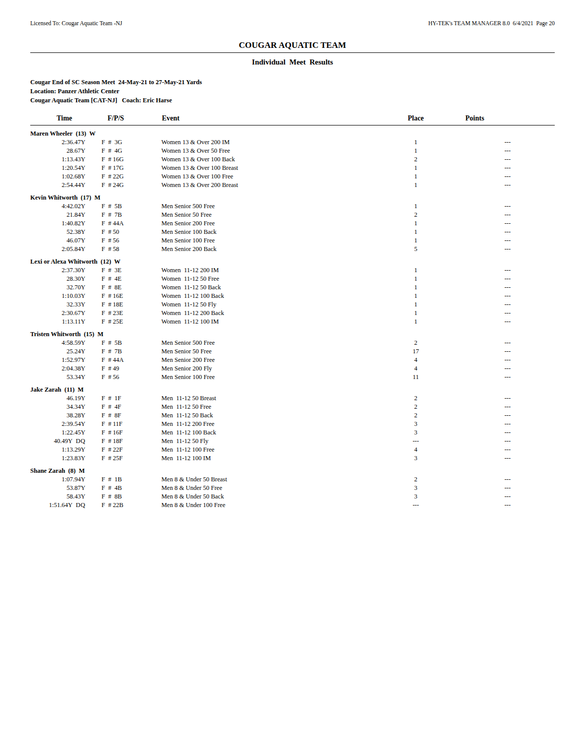Licensed To: Cougar Aquatic Team -NJ
HY-TEK's TEAM MANAGER 8.0 6/4/2021 Page 20
COUGAR AQUATIC TEAM
Individual Meet Results
Cougar End of SC Season Meet 24-May-21 to 27-May-21 Yards
Location: Panzer Athletic Center
Cougar Aquatic Team [CAT-NJ] Coach: Eric Harse
| Time | F/P/S | Event | Place | Points |
| --- | --- | --- | --- | --- |
| Maren Wheeler (13) W |
| 2:36.47Y | F # 3G | Women 13 & Over 200 IM | 1 | --- |
| 28.67Y | F # 4G | Women 13 & Over 50 Free | 1 | --- |
| 1:13.43Y | F # 16G | Women 13 & Over 100 Back | 2 | --- |
| 1:20.54Y | F # 17G | Women 13 & Over 100 Breast | 1 | --- |
| 1:02.68Y | F # 22G | Women 13 & Over 100 Free | 1 | --- |
| 2:54.44Y | F # 24G | Women 13 & Over 200 Breast | 1 | --- |
| Kevin Whitworth (17) M |
| 4:42.02Y | F # 5B | Men Senior 500 Free | 1 | --- |
| 21.84Y | F # 7B | Men Senior 50 Free | 2 | --- |
| 1:40.82Y | F # 44A | Men Senior 200 Free | 1 | --- |
| 52.38Y | F # 50 | Men Senior 100 Back | 1 | --- |
| 46.07Y | F # 56 | Men Senior 100 Free | 1 | --- |
| 2:05.84Y | F # 58 | Men Senior 200 Back | 5 | --- |
| Lexi or Alexa Whitworth (12) W |
| 2:37.30Y | F # 3E | Women 11-12 200 IM | 1 | --- |
| 28.30Y | F # 4E | Women 11-12 50 Free | 1 | --- |
| 32.70Y | F # 8E | Women 11-12 50 Back | 1 | --- |
| 1:10.03Y | F # 16E | Women 11-12 100 Back | 1 | --- |
| 32.33Y | F # 18E | Women 11-12 50 Fly | 1 | --- |
| 2:30.67Y | F # 23E | Women 11-12 200 Back | 1 | --- |
| 1:13.11Y | F # 25E | Women 11-12 100 IM | 1 | --- |
| Tristen Whitworth (15) M |
| 4:58.59Y | F # 5B | Men Senior 500 Free | 2 | --- |
| 25.24Y | F # 7B | Men Senior 50 Free | 17 | --- |
| 1:52.97Y | F # 44A | Men Senior 200 Free | 4 | --- |
| 2:04.38Y | F # 49 | Men Senior 200 Fly | 4 | --- |
| 53.34Y | F # 56 | Men Senior 100 Free | 11 | --- |
| Jake Zarah (11) M |
| 46.19Y | F # 1F | Men 11-12 50 Breast | 2 | --- |
| 34.34Y | F # 4F | Men 11-12 50 Free | 2 | --- |
| 38.28Y | F # 8F | Men 11-12 50 Back | 2 | --- |
| 2:39.54Y | F # 11F | Men 11-12 200 Free | 3 | --- |
| 1:22.45Y | F # 16F | Men 11-12 100 Back | 3 | --- |
| 40.49Y DQ | F # 18F | Men 11-12 50 Fly | --- | --- |
| 1:13.29Y | F # 22F | Men 11-12 100 Free | 4 | --- |
| 1:23.83Y | F # 25F | Men 11-12 100 IM | 3 | --- |
| Shane Zarah (8) M |
| 1:07.94Y | F # 1B | Men 8 & Under 50 Breast | 2 | --- |
| 53.87Y | F # 4B | Men 8 & Under 50 Free | 3 | --- |
| 58.43Y | F # 8B | Men 8 & Under 50 Back | 3 | --- |
| 1:51.64Y DQ | F # 22B | Men 8 & Under 100 Free | --- | --- |